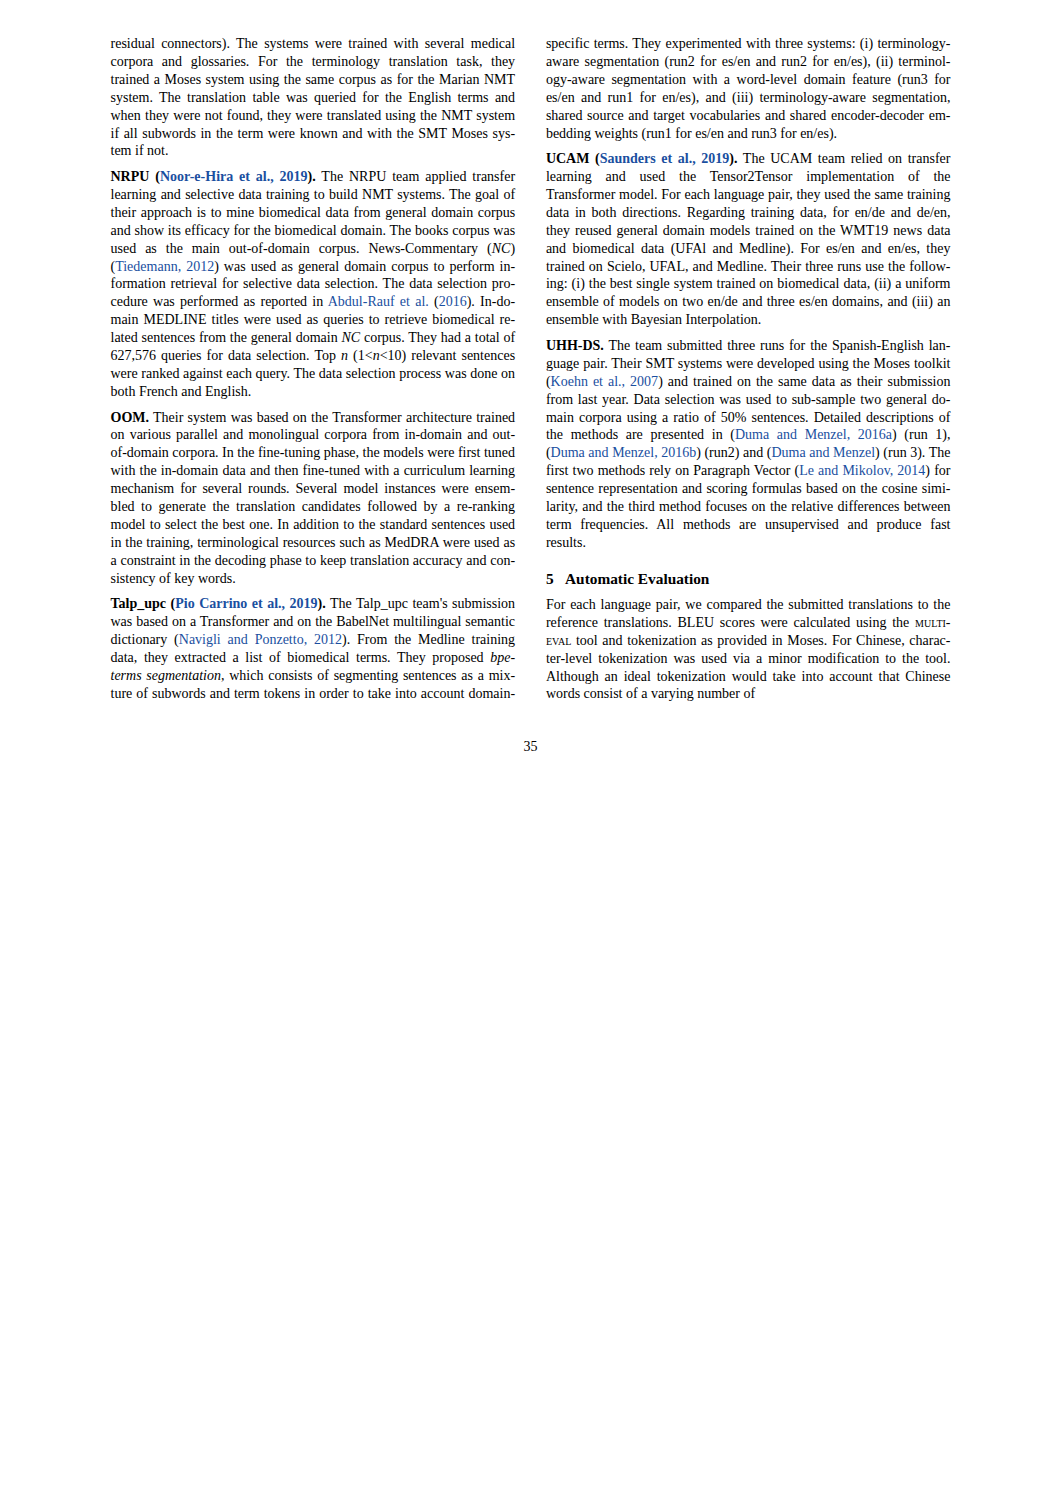residual connectors). The systems were trained with several medical corpora and glossaries. For the terminology translation task, they trained a Moses system using the same corpus as for the Marian NMT system. The translation table was queried for the English terms and when they were not found, they were translated using the NMT system if all subwords in the term were known and with the SMT Moses system if not.
NRPU (Noor-e-Hira et al., 2019). The NRPU team applied transfer learning and selective data training to build NMT systems. The goal of their approach is to mine biomedical data from general domain corpus and show its efficacy for the biomedical domain. The books corpus was used as the main out-of-domain corpus. News-Commentary (NC) (Tiedemann, 2012) was used as general domain corpus to perform information retrieval for selective data selection. The data selection procedure was performed as reported in Abdul-Rauf et al. (2016). In-domain MEDLINE titles were used as queries to retrieve biomedical related sentences from the general domain NC corpus. They had a total of 627,576 queries for data selection. Top n (1<n<10) relevant sentences were ranked against each query. The data selection process was done on both French and English.
OOM. Their system was based on the Transformer architecture trained on various parallel and monolingual corpora from in-domain and out-of-domain corpora. In the fine-tuning phase, the models were first tuned with the in-domain data and then fine-tuned with a curriculum learning mechanism for several rounds. Several model instances were ensembled to generate the translation candidates followed by a re-ranking model to select the best one. In addition to the standard sentences used in the training, terminological resources such as MedDRA were used as a constraint in the decoding phase to keep translation accuracy and consistency of key words.
Talp_upc (Pio Carrino et al., 2019). The Talp_upc team's submission was based on a Transformer and on the BabelNet multilingual semantic dictionary (Navigli and Ponzetto, 2012). From the Medline training data, they extracted a list of biomedical terms. They proposed bpe-terms segmentation, which consists of segmenting sentences as a mixture of subwords and term tokens in order to take into account domain-specific terms. They experimented with three systems: (i) terminology-aware segmentation (run2 for es/en and run2 for en/es), (ii) terminology-aware segmentation with a word-level domain feature (run3 for es/en and run1 for en/es), and (iii) terminology-aware segmentation, shared source and target vocabularies and shared encoder-decoder embedding weights (run1 for es/en and run3 for en/es).
UCAM (Saunders et al., 2019). The UCAM team relied on transfer learning and used the Tensor2Tensor implementation of the Transformer model. For each language pair, they used the same training data in both directions. Regarding training data, for en/de and de/en, they reused general domain models trained on the WMT19 news data and biomedical data (UFAl and Medline). For es/en and en/es, they trained on Scielo, UFAL, and Medline. Their three runs use the following: (i) the best single system trained on biomedical data, (ii) a uniform ensemble of models on two en/de and three es/en domains, and (iii) an ensemble with Bayesian Interpolation.
UHH-DS. The team submitted three runs for the Spanish-English language pair. Their SMT systems were developed using the Moses toolkit (Koehn et al., 2007) and trained on the same data as their submission from last year. Data selection was used to sub-sample two general domain corpora using a ratio of 50% sentences. Detailed descriptions of the methods are presented in (Duma and Menzel, 2016a) (run 1), (Duma and Menzel, 2016b) (run2) and (Duma and Menzel) (run 3). The first two methods rely on Paragraph Vector (Le and Mikolov, 2014) for sentence representation and scoring formulas based on the cosine similarity, and the third method focuses on the relative differences between term frequencies. All methods are unsupervised and produce fast results.
5 Automatic Evaluation
For each language pair, we compared the submitted translations to the reference translations. BLEU scores were calculated using the multi-eval tool and tokenization as provided in Moses. For Chinese, character-level tokenization was used via a minor modification to the tool. Although an ideal tokenization would take into account that Chinese words consist of a varying number of
35